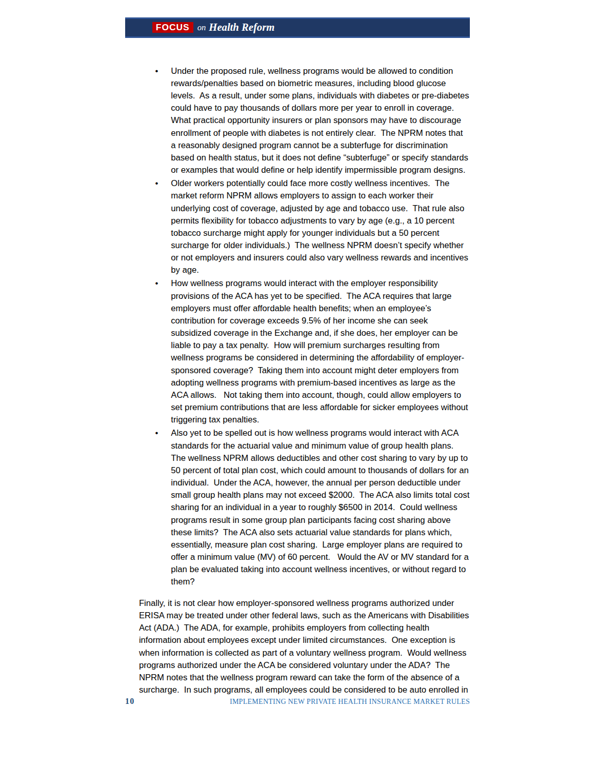FOCUS on Health Reform
Under the proposed rule, wellness programs would be allowed to condition rewards/penalties based on biometric measures, including blood glucose levels. As a result, under some plans, individuals with diabetes or pre-diabetes could have to pay thousands of dollars more per year to enroll in coverage. What practical opportunity insurers or plan sponsors may have to discourage enrollment of people with diabetes is not entirely clear. The NPRM notes that a reasonably designed program cannot be a subterfuge for discrimination based on health status, but it does not define “subterfuge” or specify standards or examples that would define or help identify impermissible program designs.
Older workers potentially could face more costly wellness incentives. The market reform NPRM allows employers to assign to each worker their underlying cost of coverage, adjusted by age and tobacco use. That rule also permits flexibility for tobacco adjustments to vary by age (e.g., a 10 percent tobacco surcharge might apply for younger individuals but a 50 percent surcharge for older individuals.) The wellness NPRM doesn’t specify whether or not employers and insurers could also vary wellness rewards and incentives by age.
How wellness programs would interact with the employer responsibility provisions of the ACA has yet to be specified. The ACA requires that large employers must offer affordable health benefits; when an employee’s contribution for coverage exceeds 9.5% of her income she can seek subsidized coverage in the Exchange and, if she does, her employer can be liable to pay a tax penalty. How will premium surcharges resulting from wellness programs be considered in determining the affordability of employer-sponsored coverage? Taking them into account might deter employers from adopting wellness programs with premium-based incentives as large as the ACA allows. Not taking them into account, though, could allow employers to set premium contributions that are less affordable for sicker employees without triggering tax penalties.
Also yet to be spelled out is how wellness programs would interact with ACA standards for the actuarial value and minimum value of group health plans. The wellness NPRM allows deductibles and other cost sharing to vary by up to 50 percent of total plan cost, which could amount to thousands of dollars for an individual. Under the ACA, however, the annual per person deductible under small group health plans may not exceed $2000. The ACA also limits total cost sharing for an individual in a year to roughly $6500 in 2014. Could wellness programs result in some group plan participants facing cost sharing above these limits? The ACA also sets actuarial value standards for plans which, essentially, measure plan cost sharing. Large employer plans are required to offer a minimum value (MV) of 60 percent. Would the AV or MV standard for a plan be evaluated taking into account wellness incentives, or without regard to them?
Finally, it is not clear how employer-sponsored wellness programs authorized under ERISA may be treated under other federal laws, such as the Americans with Disabilities Act (ADA.) The ADA, for example, prohibits employers from collecting health information about employees except under limited circumstances. One exception is when information is collected as part of a voluntary wellness program. Would wellness programs authorized under the ACA be considered voluntary under the ADA? The NPRM notes that the wellness program reward can take the form of the absence of a surcharge. In such programs, all employees could be considered to be auto enrolled in
10 Implementing New Private Health Insurance Market Rules